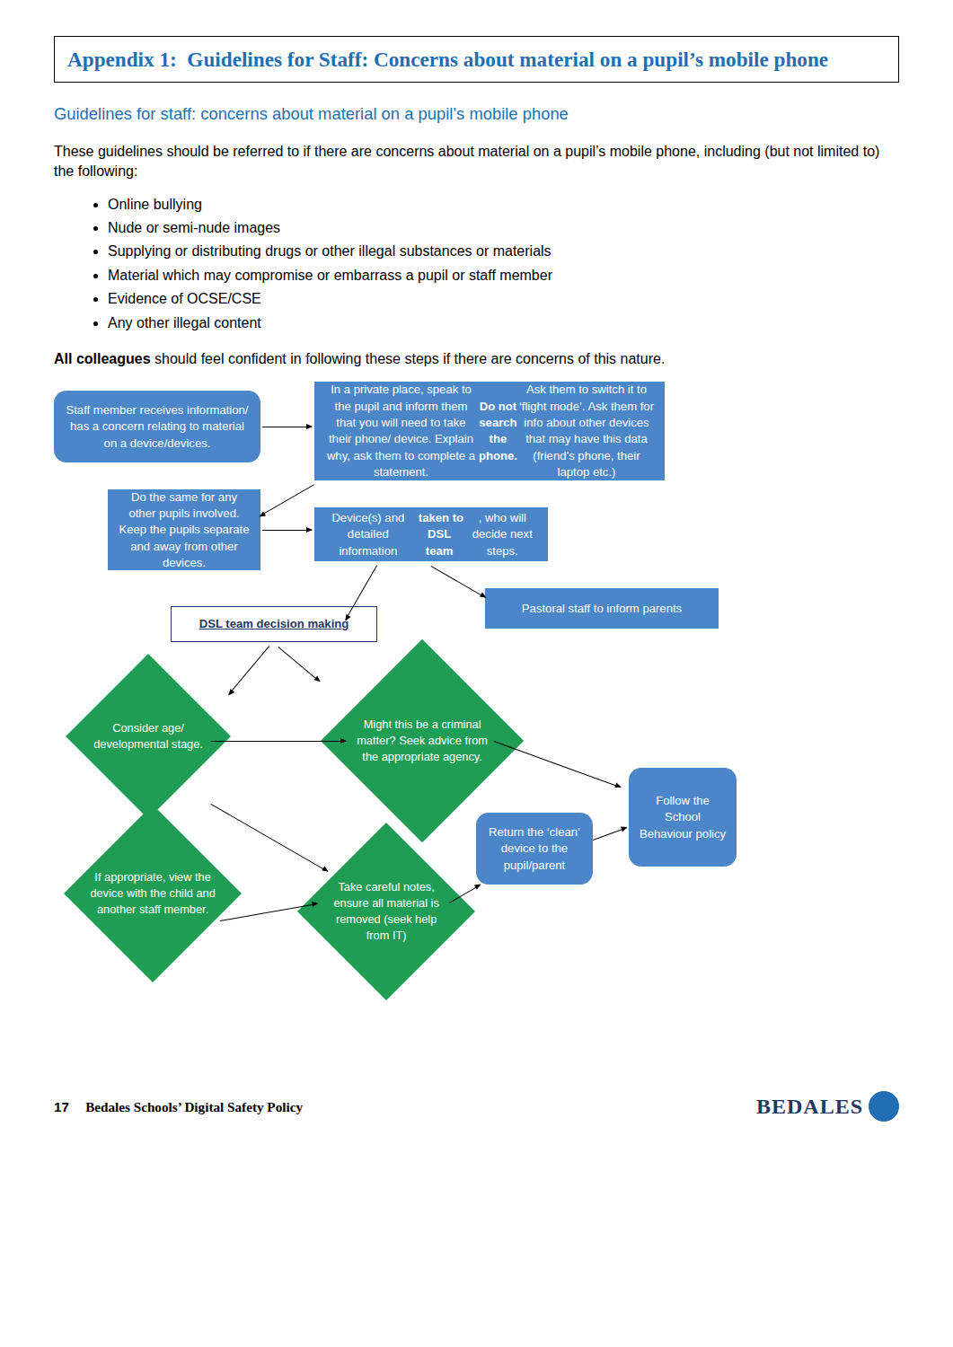Appendix 1: Guidelines for Staff: Concerns about material on a pupil’s mobile phone
Guidelines for staff: concerns about material on a pupil’s mobile phone
These guidelines should be referred to if there are concerns about material on a pupil’s mobile phone, including (but not limited to) the following:
Online bullying
Nude or semi-nude images
Supplying or distributing drugs or other illegal substances or materials
Material which may compromise or embarrass a pupil or staff member
Evidence of OCSE/CSE
Any other illegal content
All colleagues should feel confident in following these steps if there are concerns of this nature.
Staff member receives information/ has a concern relating to material on a device/devices.
In a private place, speak to the pupil and inform them that you will need to take their phone/ device. Explain why, ask them to complete a statement. Do not search the phone. Ask them to switch it to ‘flight mode’. Ask them for info about other devices that may have this data (friend’s phone, their laptop etc.)
Do the same for any other pupils involved. Keep the pupils separate and away from other devices.
Device(s) and detailed information taken to DSL team, who will decide next steps.
Pastoral staff to inform parents
DSL team decision making
Follow the School Behaviour policy
Return the ‘clean’ device to the pupil/parent
Consider age/ developmental stage.
Might this be a criminal matter? Seek advice from the appropriate agency.
If appropriate, view the device with the child and another staff member.
Take careful notes, ensure all material is removed (seek help from IT)
17 Bedales Schools’ Digital Safety Policy
BEDALES